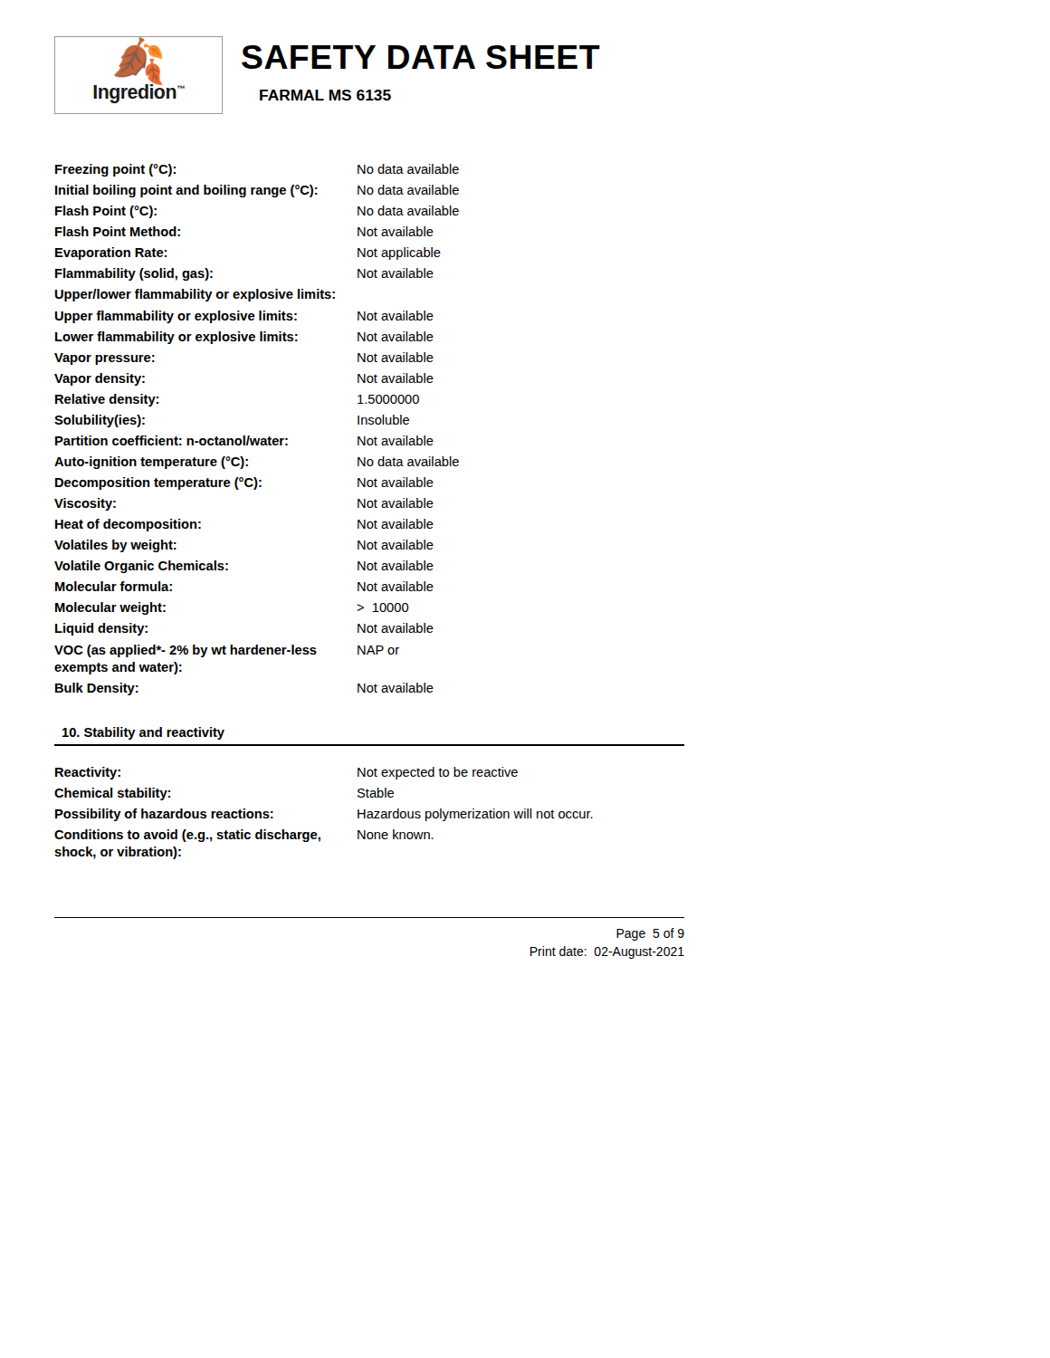🍂
Ingredion™
SAFETY DATA SHEET
FARMAL MS 6135
| Freezing point (°C): | No data available |
| Initial boiling point and boiling range (°C): | No data available |
| Flash Point (°C): | No data available |
| Flash Point Method: | Not available |
| Evaporation Rate: | Not applicable |
| Flammability (solid, gas): | Not available |
| Upper/lower flammability or explosive limits: |
| Upper flammability or explosive limits: | Not available |
| Lower flammability or explosive limits: | Not available |
| Vapor pressure: | Not available |
| Vapor density: | Not available |
| Relative density: | 1.5000000 |
| Solubility(ies): | Insoluble |
| Partition coefficient: n-octanol/water: | Not available |
| Auto-ignition temperature (°C): | No data available |
| Decomposition temperature (°C): | Not available |
| Viscosity: | Not available |
| Heat of decomposition: | Not available |
| Volatiles by weight: | Not available |
| Volatile Organic Chemicals: | Not available |
| Molecular formula: | Not available |
| Molecular weight: | > 10000 |
| Liquid density: | Not available |
| VOC (as applied*- 2% by wt hardener-less exempts and water): | NAP or |
| Bulk Density: | Not available |
10. Stability and reactivity
| Reactivity: | Not expected to be reactive |
| Chemical stability: | Stable |
| Possibility of hazardous reactions: | Hazardous polymerization will not occur. |
| Conditions to avoid (e.g., static discharge, shock, or vibration): | None known. |
Page 5 of 9
Print date: 02-August-2021